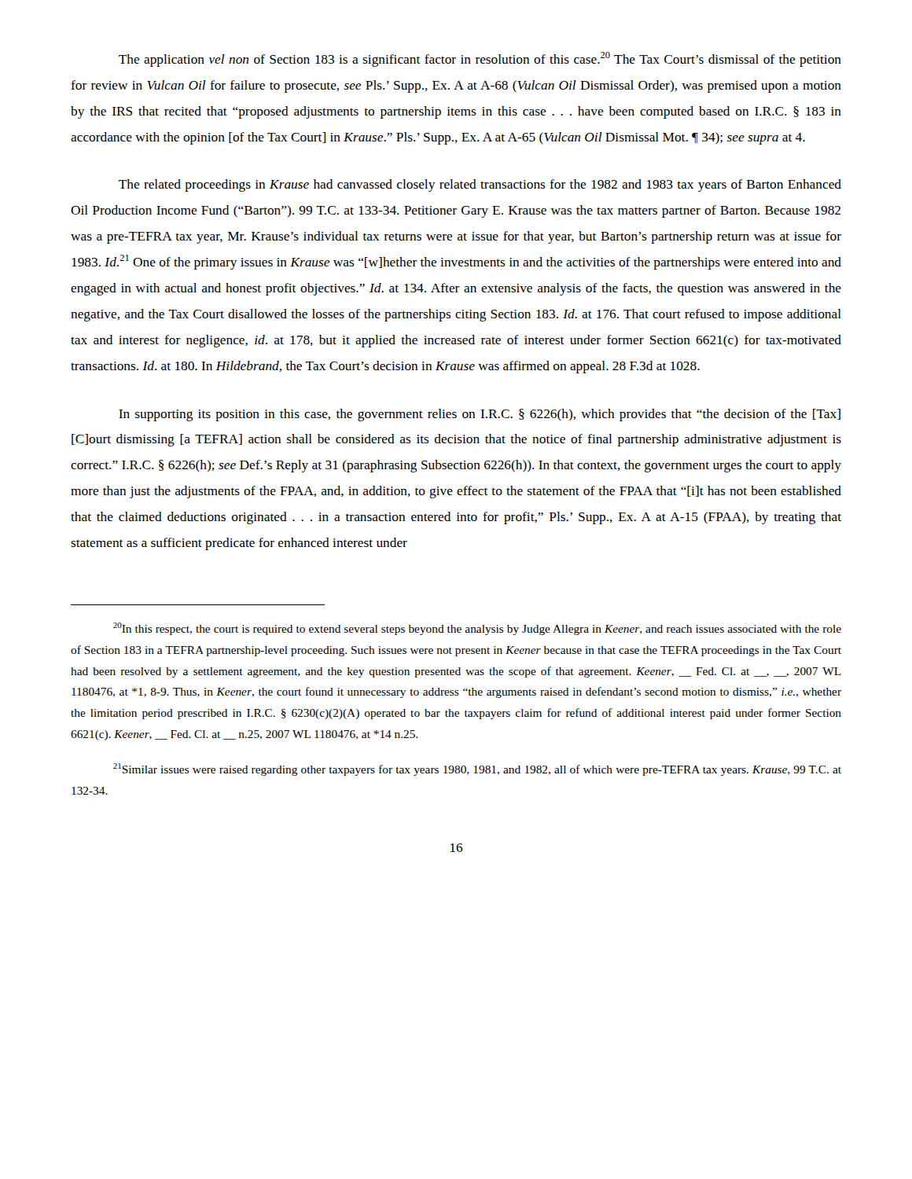The application vel non of Section 183 is a significant factor in resolution of this case.20 The Tax Court’s dismissal of the petition for review in Vulcan Oil for failure to prosecute, see Pls.’ Supp., Ex. A at A-68 (Vulcan Oil Dismissal Order), was premised upon a motion by the IRS that recited that “proposed adjustments to partnership items in this case . . . have been computed based on I.R.C. § 183 in accordance with the opinion [of the Tax Court] in Krause.” Pls.’ Supp., Ex. A at A-65 (Vulcan Oil Dismissal Mot. ¶ 34); see supra at 4.
The related proceedings in Krause had canvassed closely related transactions for the 1982 and 1983 tax years of Barton Enhanced Oil Production Income Fund (“Barton”). 99 T.C. at 133-34. Petitioner Gary E. Krause was the tax matters partner of Barton. Because 1982 was a pre-TEFRA tax year, Mr. Krause’s individual tax returns were at issue for that year, but Barton’s partnership return was at issue for 1983. Id.21 One of the primary issues in Krause was “[w]hether the investments in and the activities of the partnerships were entered into and engaged in with actual and honest profit objectives.” Id. at 134. After an extensive analysis of the facts, the question was answered in the negative, and the Tax Court disallowed the losses of the partnerships citing Section 183. Id. at 176. That court refused to impose additional tax and interest for negligence, id. at 178, but it applied the increased rate of interest under former Section 6621(c) for tax-motivated transactions. Id. at 180. In Hildebrand, the Tax Court’s decision in Krause was affirmed on appeal. 28 F.3d at 1028.
In supporting its position in this case, the government relies on I.R.C. § 6226(h), which provides that “the decision of the [Tax] [C]ourt dismissing [a TEFRA] action shall be considered as its decision that the notice of final partnership administrative adjustment is correct.” I.R.C. § 6226(h); see Def.’s Reply at 31 (paraphrasing Subsection 6226(h)). In that context, the government urges the court to apply more than just the adjustments of the FPAA, and, in addition, to give effect to the statement of the FPAA that “[i]t has not been established that the claimed deductions originated . . . in a transaction entered into for profit,” Pls.’ Supp., Ex. A at A-15 (FPAA), by treating that statement as a sufficient predicate for enhanced interest under
20In this respect, the court is required to extend several steps beyond the analysis by Judge Allegra in Keener, and reach issues associated with the role of Section 183 in a TEFRA partnership-level proceeding. Such issues were not present in Keener because in that case the TEFRA proceedings in the Tax Court had been resolved by a settlement agreement, and the key question presented was the scope of that agreement. Keener, __ Fed. Cl. at __, __, 2007 WL 1180476, at *1, 8-9. Thus, in Keener, the court found it unnecessary to address “the arguments raised in defendant’s second motion to dismiss,” i.e., whether the limitation period prescribed in I.R.C. § 6230(c)(2)(A) operated to bar the taxpayers claim for refund of additional interest paid under former Section 6621(c). Keener, __ Fed. Cl. at __ n.25, 2007 WL 1180476, at *14 n.25.
21Similar issues were raised regarding other taxpayers for tax years 1980, 1981, and 1982, all of which were pre-TEFRA tax years. Krause, 99 T.C. at 132-34.
16